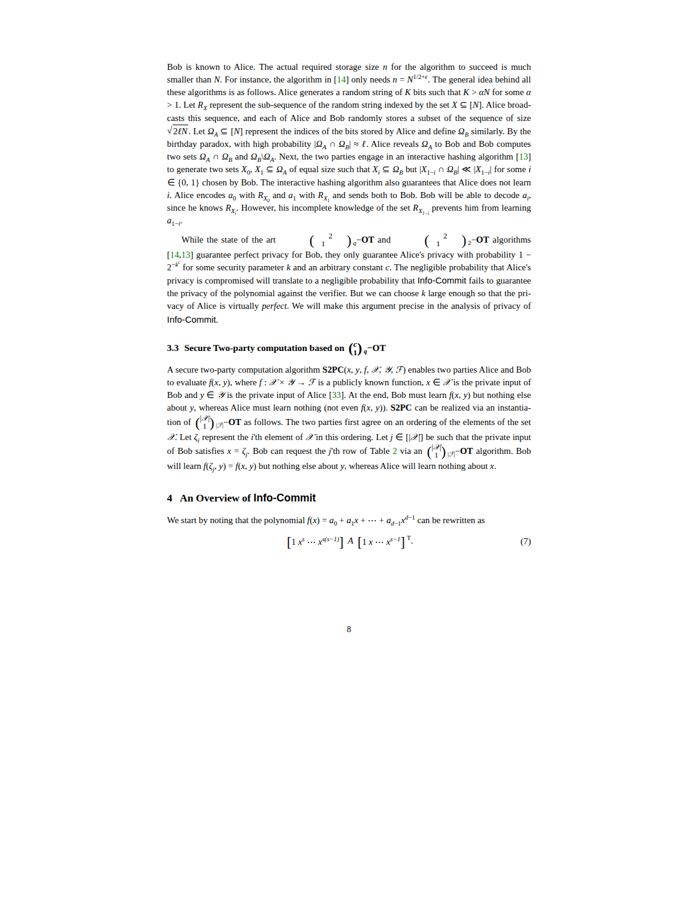Bob is known to Alice. The actual required storage size n for the algorithm to succeed is much smaller than N. For instance, the algorithm in [14] only needs n = N1/2+ϵ. The general idea behind all these algorithms is as follows. Alice generates a random string of K bits such that K > αN for some α > 1. Let RX represent the sub-sequence of the random string indexed by the set X ⊆ [N]. Alice broadcasts this sequence, and each of Alice and Bob randomly stores a subset of the sequence of size 2ℓN. Let ΩA ⊆ [N] represent the indices of the bits stored by Alice and define ΩB similarly. By the birthday paradox, with high probability |ΩA ∩ ΩB| ≈ ℓ. Alice reveals ΩA to Bob and Bob computes two sets ΩA ∩ ΩB and ΩB\ΩA. Next, the two parties engage in an interactive hashing algorithm [13] to generate two sets X0, X1 ⊆ ΩA of equal size such that Xi ⊆ ΩB but |X1−i ∩ ΩB| ≪ |X1−i| for some i ∈ {0, 1} chosen by Bob. The interactive hashing algorithm also guarantees that Alice does not learn i. Alice encodes a0 with RX0 and a1 with RX1 and sends both to Bob. Bob will be able to decode ai, since he knows RXi. However, his incomplete knowledge of the set RX1−i prevents him from learning a1−i.
While the state of the art (2
1)q−OT and (2
1)2−OT algorithms [14,13] guarantee perfect privacy for Bob, they only guarantee Alice's privacy with probability 1 − 2−kc for some security parameter k and an arbitrary constant c. The negligible probability that Alice's privacy is compromised will translate to a negligible probability that Info-Commit fails to guarantee the privacy of the polynomial against the verifier. But we can choose k large enough so that the privacy of Alice is virtually perfect. We will make this argument precise in the analysis of privacy of Info-Commit.
3.3 Secure Two-party computation based on (c
1)q−OT
A secure two-party computation algorithm S2PC(x, y, f, 𝒳, 𝒴, ℱ) enables two parties Alice and Bob to evaluate f(x, y), where f : 𝒳 × 𝒴 → ℱ is a publicly known function, x ∈ 𝒳 is the private input of Bob and y ∈ 𝒴 is the private input of Alice [33]. At the end, Bob must learn f(x, y) but nothing else about y, whereas Alice must learn nothing (not even f(x, y)). S2PC can be realized via an instantiation of (|𝒳|
1)|ℱ|−OT as follows. The two parties first agree on an ordering of the elements of the set 𝒳. Let ζi represent the i'th element of 𝒳 in this ordering. Let j ∈ [|𝒳|] be such that the private input of Bob satisfies x = ζj. Bob can request the j'th row of Table 2 via an (|𝒳|
1)|ℱ|−OT algorithm. Bob will learn f(ζj, y) = f(x, y) but nothing else about y, whereas Alice will learn nothing about x.
4 An Overview of Info-Commit
We start by noting that the polynomial f(x) = a0 + a1x + ⋯ + ad−1xd−1 can be rewritten as
[1 xs ⋯ xs(s−1)] A [1 x ⋯ xs−1]T. (7)
8